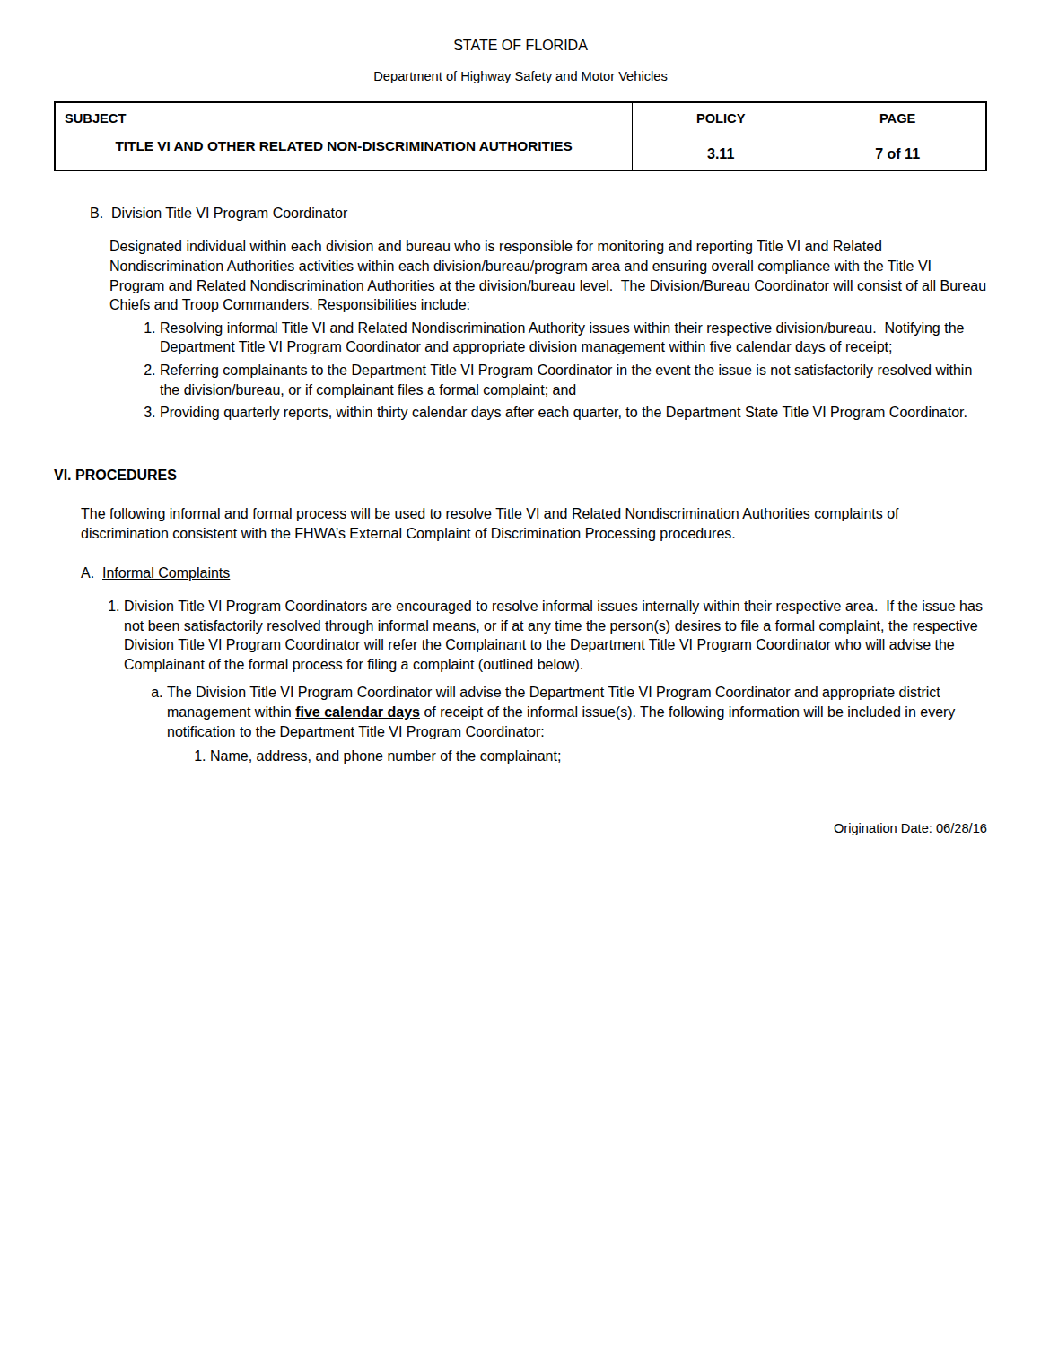STATE OF FLORIDA
Department of Highway Safety and Motor Vehicles
| SUBJECT TITLE VI AND OTHER RELATED NON-DISCRIMINATION AUTHORITIES | POLICY 3.11 | PAGE 7 of 11 |
B. Division Title VI Program Coordinator
Designated individual within each division and bureau who is responsible for monitoring and reporting Title VI and Related Nondiscrimination Authorities activities within each division/bureau/program area and ensuring overall compliance with the Title VI Program and Related Nondiscrimination Authorities at the division/bureau level. The Division/Bureau Coordinator will consist of all Bureau Chiefs and Troop Commanders. Responsibilities include:
Resolving informal Title VI and Related Nondiscrimination Authority issues within their respective division/bureau. Notifying the Department Title VI Program Coordinator and appropriate division management within five calendar days of receipt;
Referring complainants to the Department Title VI Program Coordinator in the event the issue is not satisfactorily resolved within the division/bureau, or if complainant files a formal complaint; and
Providing quarterly reports, within thirty calendar days after each quarter, to the Department State Title VI Program Coordinator.
VI. PROCEDURES
The following informal and formal process will be used to resolve Title VI and Related Nondiscrimination Authorities complaints of discrimination consistent with the FHWA’s External Complaint of Discrimination Processing procedures.
A. Informal Complaints
Division Title VI Program Coordinators are encouraged to resolve informal issues internally within their respective area. If the issue has not been satisfactorily resolved through informal means, or if at any time the person(s) desires to file a formal complaint, the respective Division Title VI Program Coordinator will refer the Complainant to the Department Title VI Program Coordinator who will advise the Complainant of the formal process for filing a complaint (outlined below).
The Division Title VI Program Coordinator will advise the Department Title VI Program Coordinator and appropriate district management within five calendar days of receipt of the informal issue(s). The following information will be included in every notification to the Department Title VI Program Coordinator:
Name, address, and phone number of the complainant;
Origination Date: 06/28/16